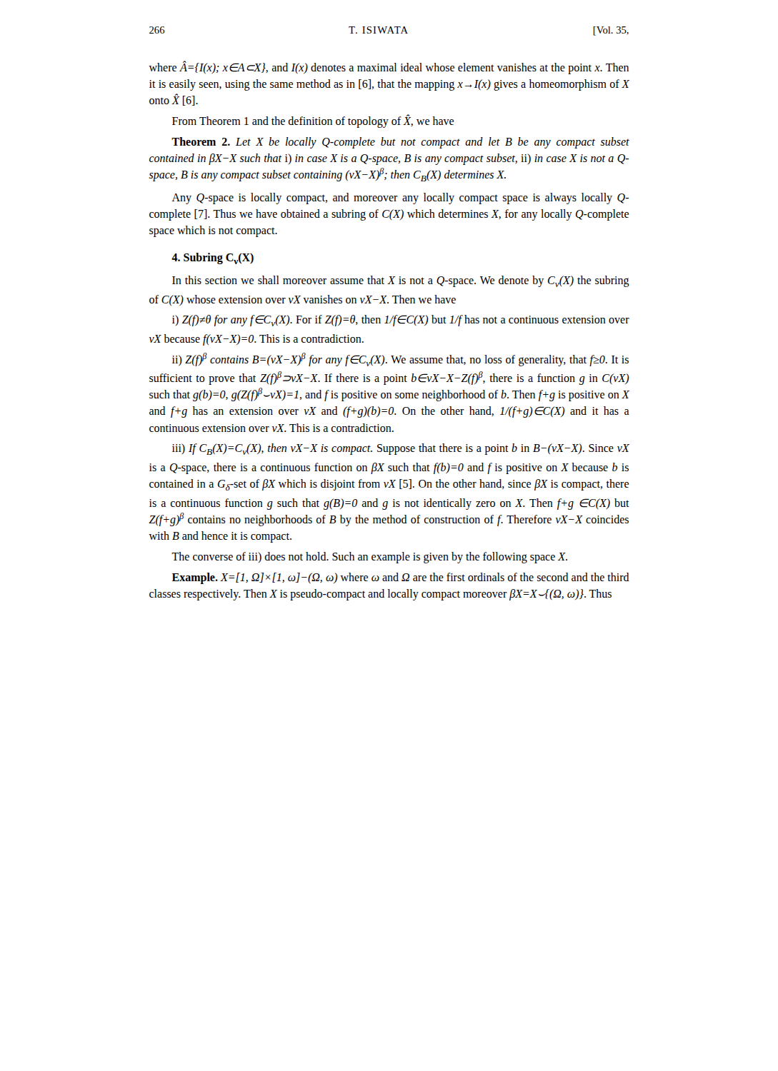266 T. Isiwata [Vol. 35,
where Â={I(x); x∈A⊂X}, and I(x) denotes a maximal ideal whose element vanishes at the point x. Then it is easily seen, using the same method as in [6], that the mapping x→I(x) gives a homeomorphism of X onto X̂ [6].
From Theorem 1 and the definition of topology of X̂, we have
Theorem 2. Let X be locally Q-complete but not compact and let B be any compact subset contained in βX−X such that i) in case X is a Q-space, B is any compact subset, ii) in case X is not a Q-space, B is any compact subset containing (νX−X)β; then CB(X) determines X.
Any Q-space is locally compact, and moreover any locally compact space is always locally Q-complete [7]. Thus we have obtained a subring of C(X) which determines X, for any locally Q-complete space which is not compact.
4. Subring Cν(X)
In this section we shall moreover assume that X is not a Q-space. We denote by Cν(X) the subring of C(X) whose extension over νX vanishes on νX−X. Then we have
i) Z(f)≠θ for any f∈Cν(X). For if Z(f)=θ, then 1/f∈C(X) but 1/f has not a continuous extension over νX because f(νX−X)=0. This is a contradiction.
ii) Z(f)β contains B=(νX−X)β for any f∈Cν(X). We assume that, no loss of generality, that f≥0. It is sufficient to prove that Z(f)β⊃νX−X. If there is a point b∈νX−X−Z(f)β, there is a function g in C(νX) such that g(b)=0, g(Z(f)β⌣νX)=1, and f is positive on some neighborhood of b. Then f+g is positive on X and f+g has an extension over νX and (f+g)(b)=0. On the other hand, 1/(f+g)∈C(X) and it has a continuous extension over νX. This is a contradiction.
iii) If CB(X)=Cν(X), then νX−X is compact. Suppose that there is a point b in B−(νX−X). Since νX is a Q-space, there is a continuous function on βX such that f(b)=0 and f is positive on X because b is contained in a Gδ-set of βX which is disjoint from νX [5]. On the other hand, since βX is compact, there is a continuous function g such that g(B)=0 and g is not identically zero on X. Then f+g ∈C(X) but Z(f+g)β contains no neighborhoods of B by the method of construction of f. Therefore νX−X coincides with B and hence it is compact.
The converse of iii) does not hold. Such an example is given by the following space X.
Example. X=[1, Ω]×[1, ω]−(Ω, ω) where ω and Ω are the first ordinals of the second and the third classes respectively. Then X is pseudo-compact and locally compact moreover βX=X⌣{(Ω, ω)}. Thus